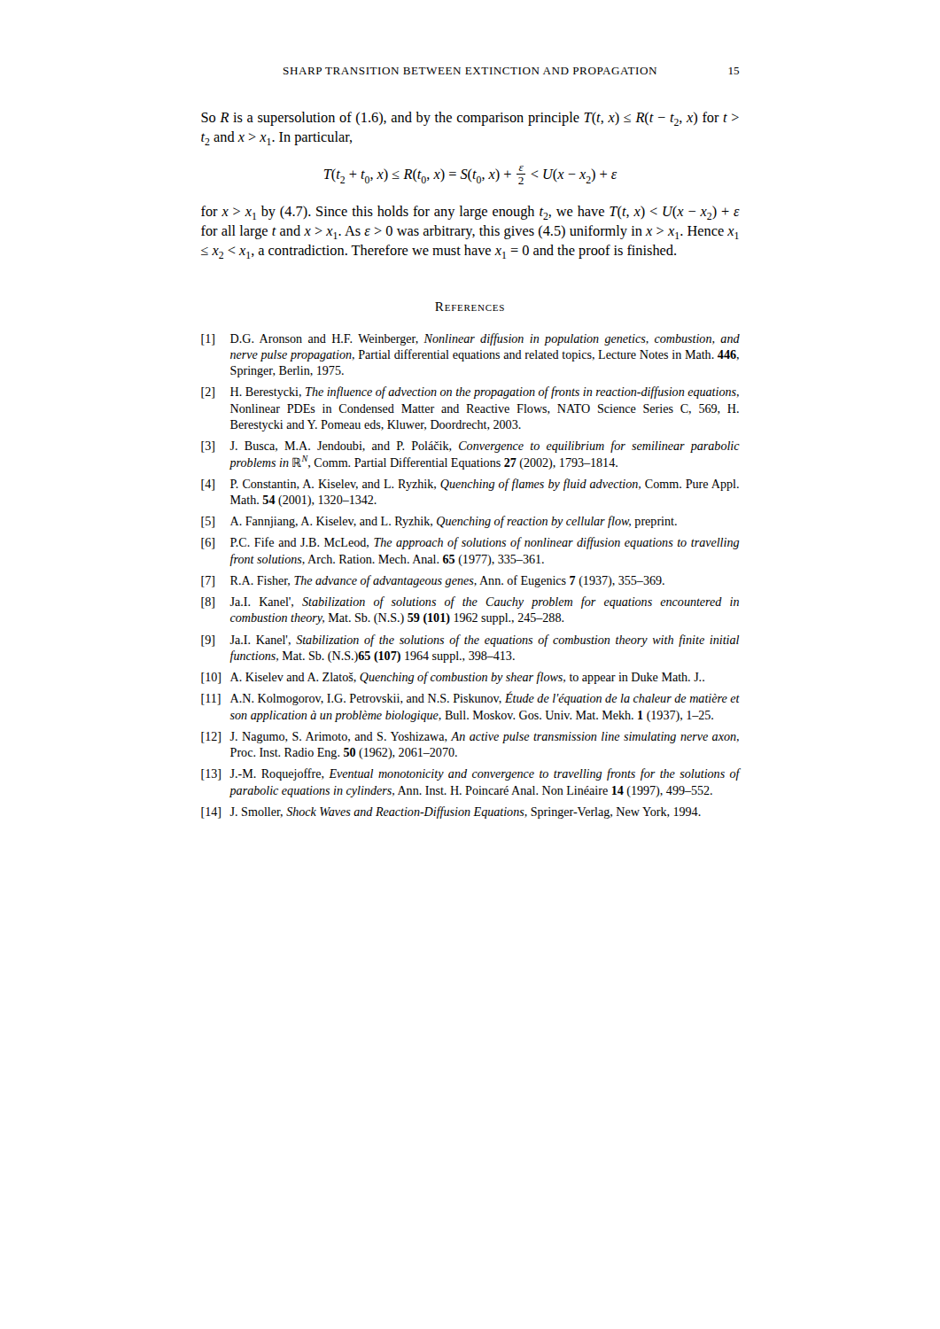SHARP TRANSITION BETWEEN EXTINCTION AND PROPAGATION 15
So R is a supersolution of (1.6), and by the comparison principle T(t, x) ≤ R(t − t2, x) for t > t2 and x > x1. In particular,
T(t2 + t0, x) ≤ R(t0, x) = S(t0, x) + ε 2 < U(x − x2) + ε
for x > x1 by (4.7). Since this holds for any large enough t2, we have T(t, x) < U(x − x2) + ε for all large t and x > x1. As ε > 0 was arbitrary, this gives (4.5) uniformly in x > x1. Hence x1 ≤ x2 < x1, a contradiction. Therefore we must have x1 = 0 and the proof is finished.
References
[1] D.G. Aronson and H.F. Weinberger, Nonlinear diffusion in population genetics, combustion, and nerve pulse propagation, Partial differential equations and related topics, Lecture Notes in Math. 446, Springer, Berlin, 1975.
[2] H. Berestycki, The influence of advection on the propagation of fronts in reaction-diffusion equations, Nonlinear PDEs in Condensed Matter and Reactive Flows, NATO Science Series C, 569, H. Berestycki and Y. Pomeau eds, Kluwer, Doordrecht, 2003.
[3] J. Busca, M.A. Jendoubi, and P. Poláčik, Convergence to equilibrium for semilinear parabolic problems in ℝN, Comm. Partial Differential Equations 27 (2002), 1793–1814.
[4] P. Constantin, A. Kiselev, and L. Ryzhik, Quenching of flames by fluid advection, Comm. Pure Appl. Math. 54 (2001), 1320–1342.
[5] A. Fannjiang, A. Kiselev, and L. Ryzhik, Quenching of reaction by cellular flow, preprint.
[6] P.C. Fife and J.B. McLeod, The approach of solutions of nonlinear diffusion equations to travelling front solutions, Arch. Ration. Mech. Anal. 65 (1977), 335–361.
[7] R.A. Fisher, The advance of advantageous genes, Ann. of Eugenics 7 (1937), 355–369.
[8] Ja.I. Kanel', Stabilization of solutions of the Cauchy problem for equations encountered in combustion theory, Mat. Sb. (N.S.) 59 (101) 1962 suppl., 245–288.
[9] Ja.I. Kanel', Stabilization of the solutions of the equations of combustion theory with finite initial functions, Mat. Sb. (N.S.)65 (107) 1964 suppl., 398–413.
[10] A. Kiselev and A. Zlatoš, Quenching of combustion by shear flows, to appear in Duke Math. J..
[11] A.N. Kolmogorov, I.G. Petrovskii, and N.S. Piskunov, Étude de l'équation de la chaleur de matière et son application à un problème biologique, Bull. Moskov. Gos. Univ. Mat. Mekh. 1 (1937), 1–25.
[12] J. Nagumo, S. Arimoto, and S. Yoshizawa, An active pulse transmission line simulating nerve axon, Proc. Inst. Radio Eng. 50 (1962), 2061–2070.
[13] J.-M. Roquejoffre, Eventual monotonicity and convergence to travelling fronts for the solutions of parabolic equations in cylinders, Ann. Inst. H. Poincaré Anal. Non Linéaire 14 (1997), 499–552.
[14] J. Smoller, Shock Waves and Reaction-Diffusion Equations, Springer-Verlag, New York, 1994.